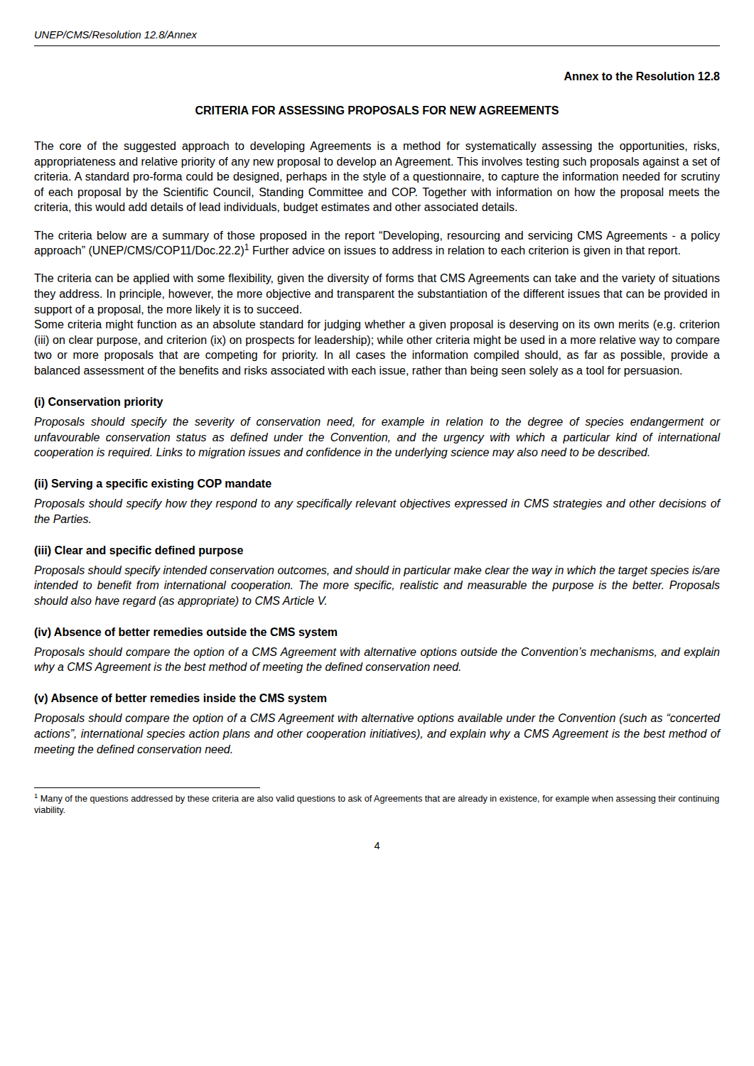UNEP/CMS/Resolution 12.8/Annex
Annex to the Resolution 12.8
CRITERIA FOR ASSESSING PROPOSALS FOR NEW AGREEMENTS
The core of the suggested approach to developing Agreements is a method for systematically assessing the opportunities, risks, appropriateness and relative priority of any new proposal to develop an Agreement. This involves testing such proposals against a set of criteria. A standard pro-forma could be designed, perhaps in the style of a questionnaire, to capture the information needed for scrutiny of each proposal by the Scientific Council, Standing Committee and COP. Together with information on how the proposal meets the criteria, this would add details of lead individuals, budget estimates and other associated details.
The criteria below are a summary of those proposed in the report “Developing, resourcing and servicing CMS Agreements - a policy approach” (UNEP/CMS/COP11/Doc.22.2)1 Further advice on issues to address in relation to each criterion is given in that report.
The criteria can be applied with some flexibility, given the diversity of forms that CMS Agreements can take and the variety of situations they address. In principle, however, the more objective and transparent the substantiation of the different issues that can be provided in support of a proposal, the more likely it is to succeed.
Some criteria might function as an absolute standard for judging whether a given proposal is deserving on its own merits (e.g. criterion (iii) on clear purpose, and criterion (ix) on prospects for leadership); while other criteria might be used in a more relative way to compare two or more proposals that are competing for priority. In all cases the information compiled should, as far as possible, provide a balanced assessment of the benefits and risks associated with each issue, rather than being seen solely as a tool for persuasion.
(i) Conservation priority
Proposals should specify the severity of conservation need, for example in relation to the degree of species endangerment or unfavourable conservation status as defined under the Convention, and the urgency with which a particular kind of international cooperation is required. Links to migration issues and confidence in the underlying science may also need to be described.
(ii) Serving a specific existing COP mandate
Proposals should specify how they respond to any specifically relevant objectives expressed in CMS strategies and other decisions of the Parties.
(iii) Clear and specific defined purpose
Proposals should specify intended conservation outcomes, and should in particular make clear the way in which the target species is/are intended to benefit from international cooperation. The more specific, realistic and measurable the purpose is the better. Proposals should also have regard (as appropriate) to CMS Article V.
(iv) Absence of better remedies outside the CMS system
Proposals should compare the option of a CMS Agreement with alternative options outside the Convention’s mechanisms, and explain why a CMS Agreement is the best method of meeting the defined conservation need.
(v) Absence of better remedies inside the CMS system
Proposals should compare the option of a CMS Agreement with alternative options available under the Convention (such as “concerted actions”, international species action plans and other cooperation initiatives), and explain why a CMS Agreement is the best method of meeting the defined conservation need.
1 Many of the questions addressed by these criteria are also valid questions to ask of Agreements that are already in existence, for example when assessing their continuing viability.
4